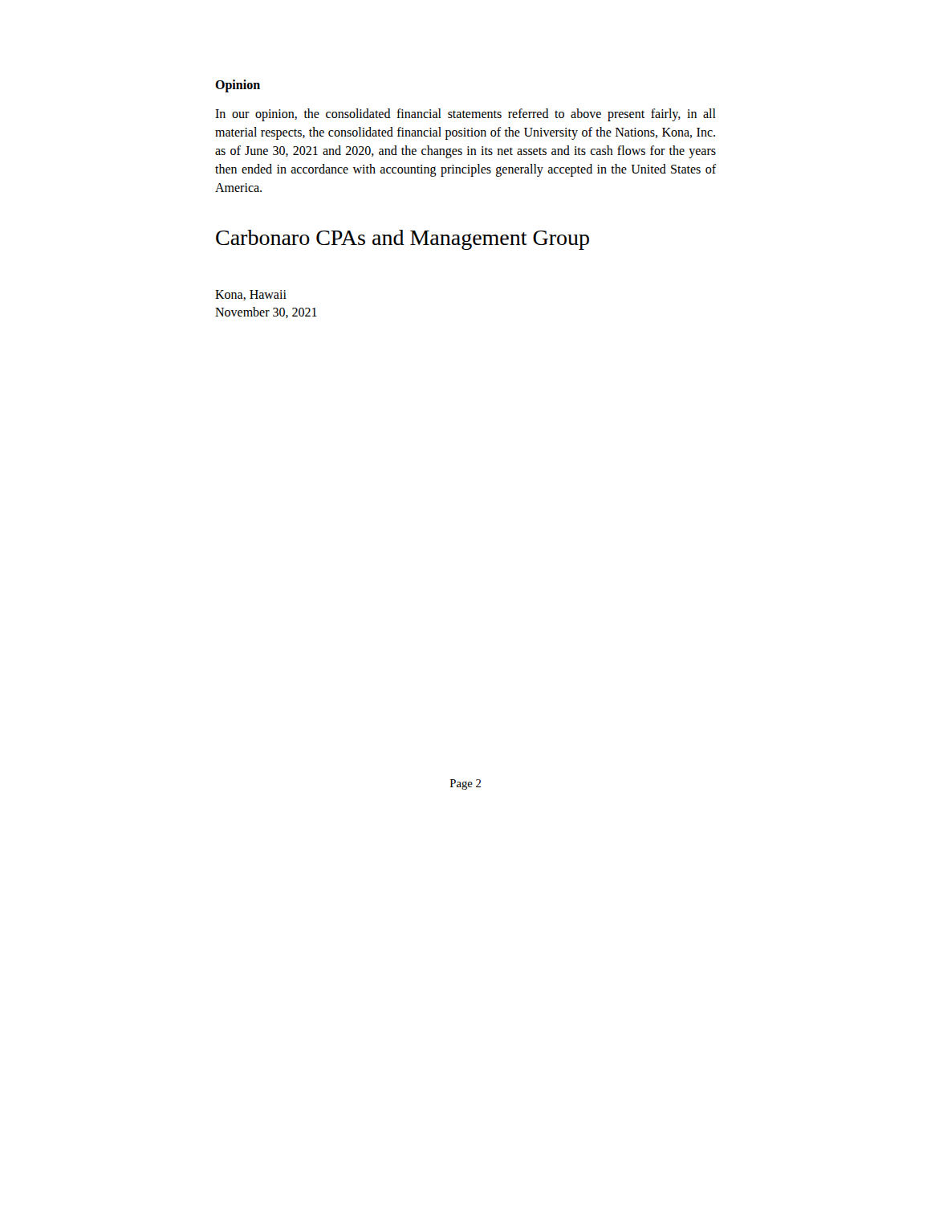Opinion
In our opinion, the consolidated financial statements referred to above present fairly, in all material respects, the consolidated financial position of the University of the Nations, Kona, Inc. as of June 30, 2021 and 2020, and the changes in its net assets and its cash flows for the years then ended in accordance with accounting principles generally accepted in the United States of America.
Carbonaro CPAs and Management Group
Kona, Hawaii
November 30, 2021
Page 2